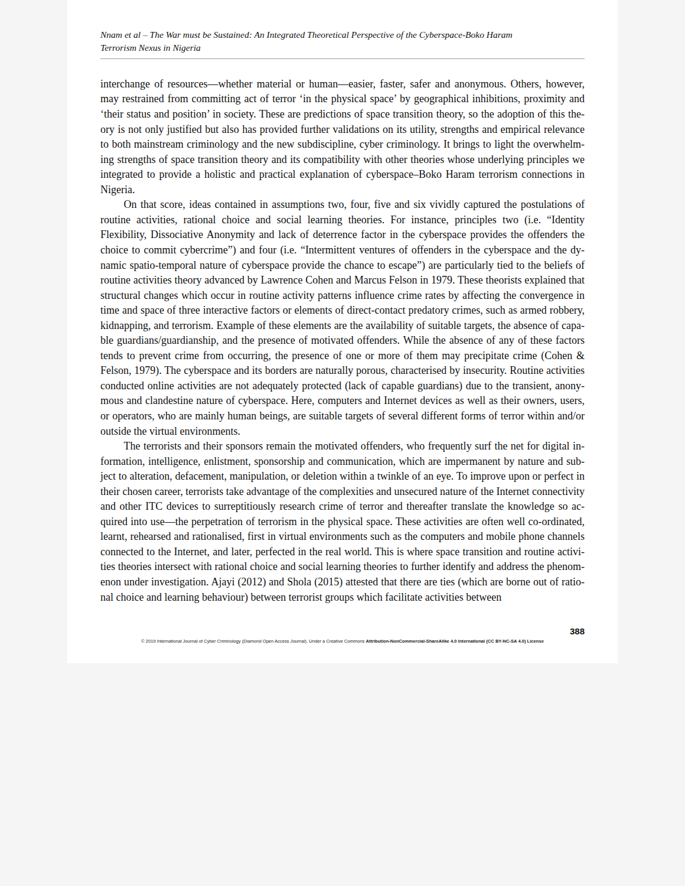Nnam et al – The War must be Sustained: An Integrated Theoretical Perspective of the Cyberspace-Boko Haram Terrorism Nexus in Nigeria
interchange of resources—whether material or human—easier, faster, safer and anonymous. Others, however, may restrained from committing act of terror ‘in the physical space’ by geographical inhibitions, proximity and ‘their status and position’ in society. These are predictions of space transition theory, so the adoption of this theory is not only justified but also has provided further validations on its utility, strengths and empirical relevance to both mainstream criminology and the new subdiscipline, cyber criminology. It brings to light the overwhelming strengths of space transition theory and its compatibility with other theories whose underlying principles we integrated to provide a holistic and practical explanation of cyberspace–Boko Haram terrorism connections in Nigeria.
On that score, ideas contained in assumptions two, four, five and six vividly captured the postulations of routine activities, rational choice and social learning theories. For instance, principles two (i.e. “Identity Flexibility, Dissociative Anonymity and lack of deterrence factor in the cyberspace provides the offenders the choice to commit cybercrime”) and four (i.e. “Intermittent ventures of offenders in the cyberspace and the dynamic spatio-temporal nature of cyberspace provide the chance to escape”) are particularly tied to the beliefs of routine activities theory advanced by Lawrence Cohen and Marcus Felson in 1979. These theorists explained that structural changes which occur in routine activity patterns influence crime rates by affecting the convergence in time and space of three interactive factors or elements of direct-contact predatory crimes, such as armed robbery, kidnapping, and terrorism. Example of these elements are the availability of suitable targets, the absence of capable guardians/guardianship, and the presence of motivated offenders. While the absence of any of these factors tends to prevent crime from occurring, the presence of one or more of them may precipitate crime (Cohen & Felson, 1979). The cyberspace and its borders are naturally porous, characterised by insecurity. Routine activities conducted online activities are not adequately protected (lack of capable guardians) due to the transient, anonymous and clandestine nature of cyberspace. Here, computers and Internet devices as well as their owners, users, or operators, who are mainly human beings, are suitable targets of several different forms of terror within and/or outside the virtual environments.
The terrorists and their sponsors remain the motivated offenders, who frequently surf the net for digital information, intelligence, enlistment, sponsorship and communication, which are impermanent by nature and subject to alteration, defacement, manipulation, or deletion within a twinkle of an eye. To improve upon or perfect in their chosen career, terrorists take advantage of the complexities and unsecured nature of the Internet connectivity and other ITC devices to surreptitiously research crime of terror and thereafter translate the knowledge so acquired into use—the perpetration of terrorism in the physical space. These activities are often well co-ordinated, learnt, rehearsed and rationalised, first in virtual environments such as the computers and mobile phone channels connected to the Internet, and later, perfected in the real world. This is where space transition and routine activities theories intersect with rational choice and social learning theories to further identify and address the phenomenon under investigation. Ajayi (2012) and Shola (2015) attested that there are ties (which are borne out of rational choice and learning behaviour) between terrorist groups which facilitate activities between
388
© 2019 International Journal of Cyber Criminology (Diamond Open Access Journal). Under a Creative Commons Attribution-NonCommercial-ShareAlike 4.0 International (CC BY-NC-SA 4.0) License